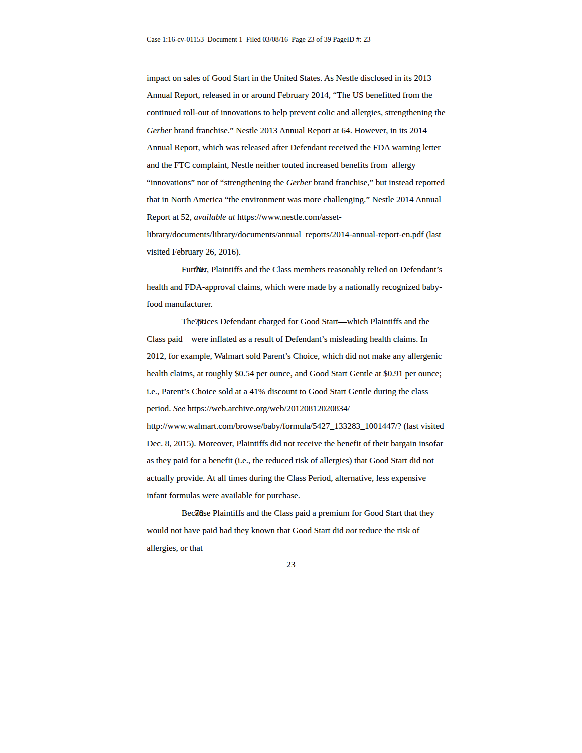Case 1:16-cv-01153 Document 1 Filed 03/08/16 Page 23 of 39 PageID #: 23
impact on sales of Good Start in the United States. As Nestle disclosed in its 2013 Annual Report, released in or around February 2014, “The US benefitted from the continued roll-out of innovations to help prevent colic and allergies, strengthening the Gerber brand franchise.” Nestle 2013 Annual Report at 64. However, in its 2014 Annual Report, which was released after Defendant received the FDA warning letter and the FTC complaint, Nestle neither touted increased benefits from allergy “innovations” nor of “strengthening the Gerber brand franchise,” but instead reported that in North America “the environment was more challenging.” Nestle 2014 Annual Report at 52, available at https://www.nestle.com/asset-library/documents/library/documents/annual_reports/2014-annual-report-en.pdf (last visited February 26, 2016).
76. Further, Plaintiffs and the Class members reasonably relied on Defendant’s health and FDA-approval claims, which were made by a nationally recognized baby-food manufacturer.
77. The prices Defendant charged for Good Start—which Plaintiffs and the Class paid—were inflated as a result of Defendant’s misleading health claims. In 2012, for example, Walmart sold Parent’s Choice, which did not make any allergenic health claims, at roughly $0.54 per ounce, and Good Start Gentle at $0.91 per ounce; i.e., Parent’s Choice sold at a 41% discount to Good Start Gentle during the class period. See https://web.archive.org/web/20120812020834/ http://www.walmart.com/browse/baby/formula/5427_133283_1001447/? (last visited Dec. 8, 2015). Moreover, Plaintiffs did not receive the benefit of their bargain insofar as they paid for a benefit (i.e., the reduced risk of allergies) that Good Start did not actually provide. At all times during the Class Period, alternative, less expensive infant formulas were available for purchase.
78. Because Plaintiffs and the Class paid a premium for Good Start that they would not have paid had they known that Good Start did not reduce the risk of allergies, or that
23